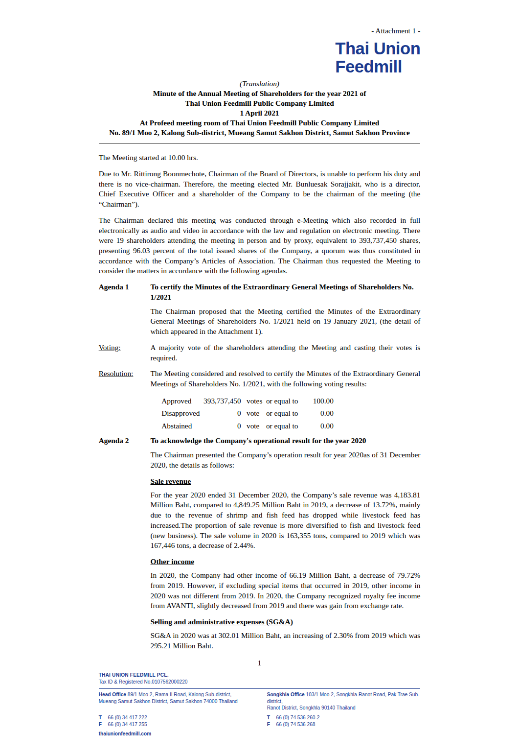- Attachment 1 -
Thai Union
Feedmill
(Translation)
Minute of the Annual Meeting of Shareholders for the year 2021 of
Thai Union Feedmill Public Company Limited
1 April 2021
At Profeed meeting room of Thai Union Feedmill Public Company Limited
No. 89/1 Moo 2, Kalong Sub-district, Mueang Samut Sakhon District, Samut Sakhon Province
The Meeting started at 10.00 hrs.
Due to Mr. Rittirong Boonmechote, Chairman of the Board of Directors, is unable to perform his duty and there is no vice-chairman. Therefore, the meeting elected Mr. Bunluesak Sorajjakit, who is a director, Chief Executive Officer and a shareholder of the Company to be the chairman of the meeting (the “Chairman”).
The Chairman declared this meeting was conducted through e-Meeting which also recorded in full electronically as audio and video in accordance with the law and regulation on electronic meeting. There were 19 shareholders attending the meeting in person and by proxy, equivalent to 393,737,450 shares, presenting 96.03 percent of the total issued shares of the Company, a quorum was thus constituted in accordance with the Company’s Articles of Association. The Chairman thus requested the Meeting to consider the matters in accordance with the following agendas.
Agenda 1
To certify the Minutes of the Extraordinary General Meetings of Shareholders No. 1/2021
The Chairman proposed that the Meeting certified the Minutes of the Extraordinary General Meetings of Shareholders No. 1/2021 held on 19 January 2021, (the detail of which appeared in the Attachment 1).
Voting:
A majority vote of the shareholders attending the Meeting and casting their votes is required.
Resolution:
The Meeting considered and resolved to certify the Minutes of the Extraordinary General Meetings of Shareholders No. 1/2021, with the following voting results:
| Approved | 393,737,450 | votes | or equal to | 100.00 |
| Disapproved | 0 | vote | or equal to | 0.00 |
| Abstained | 0 | vote | or equal to | 0.00 |
Agenda 2
To acknowledge the Company's operational result for the year 2020
The Chairman presented the Company’s operation result for year 2020as of 31 December 2020, the details as follows:
Sale revenue
For the year 2020 ended 31 December 2020, the Company’s sale revenue was 4,183.81 Million Baht, compared to 4,849.25 Million Baht in 2019, a decrease of 13.72%, mainly due to the revenue of shrimp and fish feed has dropped while livestock feed has increased.The proportion of sale revenue is more diversified to fish and livestock feed (new business). The sale volume in 2020 is 163,355 tons, compared to 2019 which was 167,446 tons, a decrease of 2.44%.
Other income
In 2020, the Company had other income of 66.19 Million Baht, a decrease of 79.72% from 2019. However, if excluding special items that occurred in 2019, other income in 2020 was not different from 2019. In 2020, the Company recognized royalty fee income from AVANTI, slightly decreased from 2019 and there was gain from exchange rate.
Selling and administrative expenses (SG&A)
SG&A in 2020 was at 302.01 Million Baht, an increasing of 2.30% from 2019 which was 295.21 Million Baht.
1
THAI UNION FEEDMILL PCL.
Tax ID & Registered No.0107562000220
Head Office 89/1 Moo 2, Rama II Road, Kalong Sub-district,
Mueang Samut Sakhon District, Samut Sakhon 74000 Thailand
Songkhla Office 103/1 Moo 2, Songkhla-Ranot Road, Pak Trae Sub-district,
Ranot District, Songkhla 90140 Thailand
T 66 (0) 34 417 222
F 66 (0) 34 417 255
T 66 (0) 74 536 260-2
F 66 (0) 74 536 268
thaiunionfeedmill.com